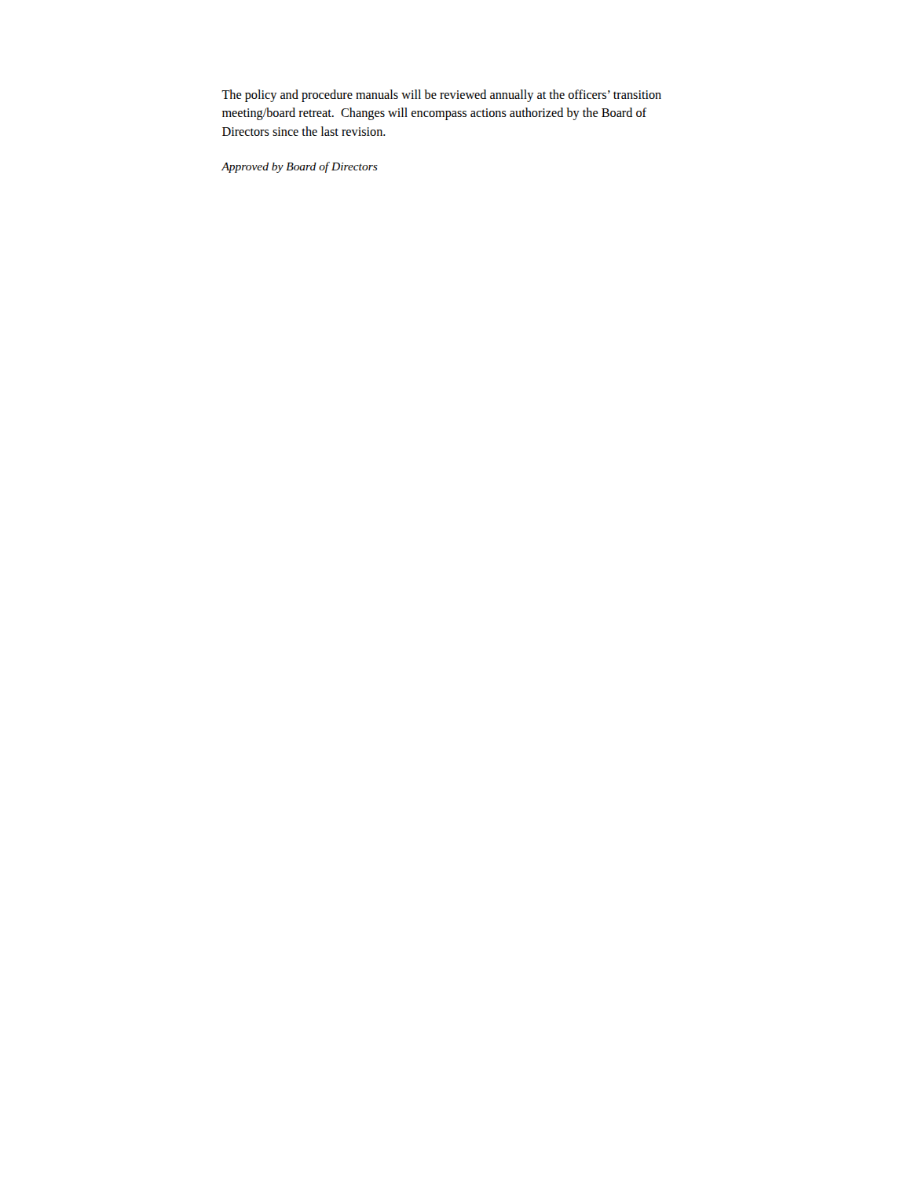The policy and procedure manuals will be reviewed annually at the officers’ transition meeting/board retreat. Changes will encompass actions authorized by the Board of Directors since the last revision.
Approved by Board of Directors